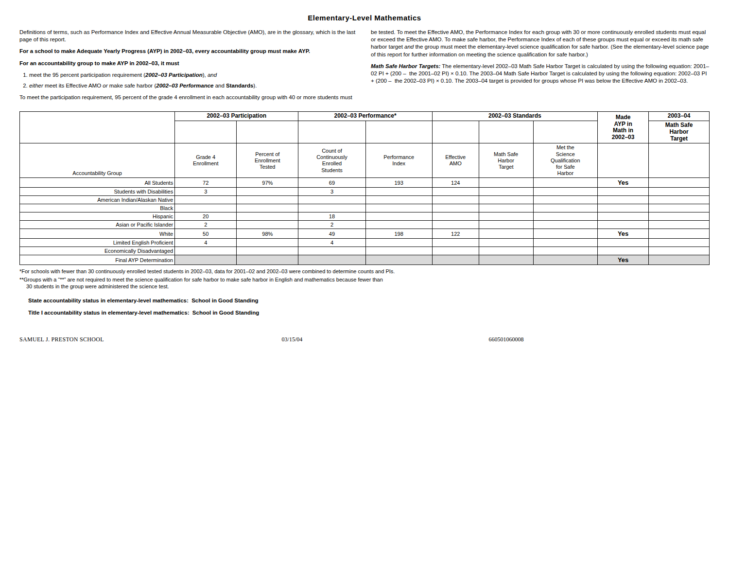Elementary-Level Mathematics
Definitions of terms, such as Performance Index and Effective Annual Measurable Objective (AMO), are in the glossary, which is the last page of this report.
For a school to make Adequate Yearly Progress (AYP) in 2002–03, every accountability group must make AYP.
For an accountability group to make AYP in 2002–03, it must
meet the 95 percent participation requirement (2002–03 Participation), and
either meet its Effective AMO or make safe harbor (2002–03 Performance and Standards).
To meet the participation requirement, 95 percent of the grade 4 enrollment in each accountability group with 40 or more students must
be tested. To meet the Effective AMO, the Performance Index for each group with 30 or more continuously enrolled students must equal or exceed the Effective AMO. To make safe harbor, the Performance Index of each of these groups must equal or exceed its math safe harbor target and the group must meet the elementary-level science qualification for safe harbor. (See the elementary-level science page of this report for further information on meeting the science qualification for safe harbor.)
Math Safe Harbor Targets: The elementary-level 2002–03 Math Safe Harbor Target is calculated by using the following equation: 2001–02 PI + (200 – the 2001–02 PI) × 0.10. The 2003–04 Math Safe Harbor Target is calculated by using the following equation: 2002–03 PI + (200 – the 2002–03 PI) × 0.10. The 2003–04 target is provided for groups whose PI was below the Effective AMO in 2002–03.
| | 2002–03 Participation | 2002–03 Performance* | 2002–03 Standards | Made AYP in Math in 2002–03 | 2003–04 |
| --- | --- | --- | --- | --- | --- |
| | | | | | | | Math Safe Harbor Target |
| Accountability Group | Grade 4 Enrollment | Percent of Enrollment Tested | Count of Continuously Enrolled Students | Performance Index | Effective AMO | Math Safe Harbor Target | Met the Science Qualification for Safe Harbor | | |
| All Students | 72 | 97% | 69 | 193 | 124 | | | Yes | |
| Students with Disabilities | 3 | | 3 | | | | | | |
| American Indian/Alaskan Native | | | | | | | | | |
| Black | | | | | | | | | |
| Hispanic | 20 | | 18 | | | | | | |
| Asian or Pacific Islander | 2 | | 2 | | | | | | |
| White | 50 | 98% | 49 | 198 | 122 | | | Yes | |
| Limited English Proficient | 4 | | 4 | | | | | | |
| Economically Disadvantaged | | | | | | | | | |
| Final AYP Determination | | | | | | | | Yes | |
*For schools with fewer than 30 continuously enrolled tested students in 2002–03, data for 2001–02 and 2002–03 were combined to determine counts and PIs.
**Groups with a “**” are not required to meet the science qualification for safe harbor to make safe harbor in English and mathematics because fewer than 30 students in the group were administered the science test.
State accountability status in elementary-level mathematics: School in Good Standing
Title I accountability status in elementary-level mathematics: School in Good Standing
SAMUEL J. PRESTON SCHOOL
03/15/04
660501060008